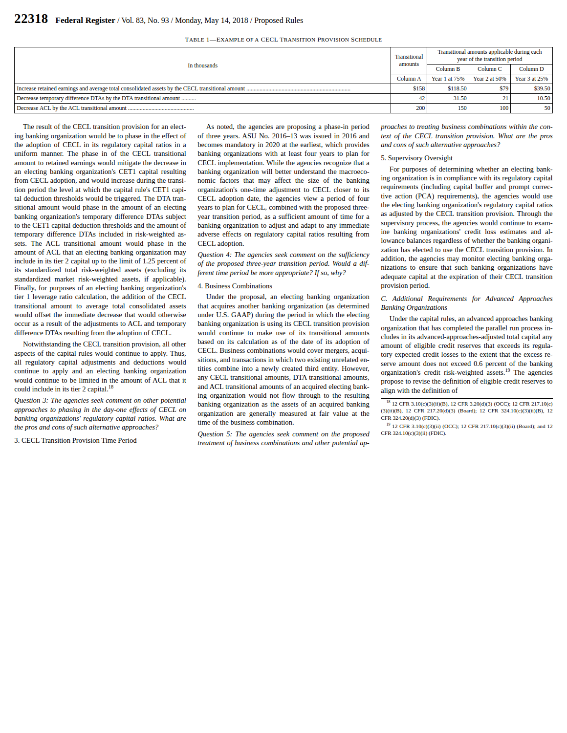22318 Federal Register / Vol. 83, No. 93 / Monday, May 14, 2018 / Proposed Rules
T ABLE 1—E XAMPLE OF A CECL T RANSITION P ROVISION S CHEDULE
| In thousands | Transitional amounts | Transitional amounts applicable during each year of the transition period |
| --- | --- | --- |
| Column B | Column C | Column D |
| Column A | Year 1 at 75% | Year 2 at 50% | Year 3 at 25% |
| Increase retained earnings and average total consolidated assets by the CECL transitional amount ....................................................................... | $158 | $118.50 | $79 | $39.50 |
| Decrease temporary difference DTAs by the DTA transitional amount .......... | 42 | 31.50 | 21 | 10.50 |
| Decrease ACL by the ACL transitional amount ............................................. | 200 | 150 | 100 | 50 |
The result of the CECL transition provision for an electing banking organization would be to phase in the effect of the adoption of CECL in its regulatory capital ratios in a uniform manner. The phase in of the CECL transitional amount to retained earnings would mitigate the decrease in an electing banking organization's CET1 capital resulting from CECL adoption, and would increase during the transition period the level at which the capital rule's CET1 capital deduction thresholds would be triggered. The DTA transitional amount would phase in the amount of an electing banking organization's temporary difference DTAs subject to the CET1 capital deduction thresholds and the amount of temporary difference DTAs included in risk-weighted assets. The ACL transitional amount would phase in the amount of ACL that an electing banking organization may include in its tier 2 capital up to the limit of 1.25 percent of its standardized total risk-weighted assets (excluding its standardized market risk-weighted assets, if applicable). Finally, for purposes of an electing banking organization's tier 1 leverage ratio calculation, the addition of the CECL transitional amount to average total consolidated assets would offset the immediate decrease that would otherwise occur as a result of the adjustments to ACL and temporary difference DTAs resulting from the adoption of CECL.
Notwithstanding the CECL transition provision, all other aspects of the capital rules would continue to apply. Thus, all regulatory capital adjustments and deductions would continue to apply and an electing banking organization would continue to be limited in the amount of ACL that it could include in its tier 2 capital.18
Question 3: The agencies seek comment on other potential approaches to phasing in the day-one effects of CECL on banking organizations' regulatory capital ratios. What are the pros and cons of such alternative approaches?
3. CECL Transition Provision Time Period
As noted, the agencies are proposing a phase-in period of three years. ASU No. 2016–13 was issued in 2016 and becomes mandatory in 2020 at the earliest, which provides banking organizations with at least four years to plan for CECL implementation. While the agencies recognize that a banking organization will better understand the macroeconomic factors that may affect the size of the banking organization's one-time adjustment to CECL closer to its CECL adoption date, the agencies view a period of four years to plan for CECL, combined with the proposed three-year transition period, as a sufficient amount of time for a banking organization to adjust and adapt to any immediate adverse effects on regulatory capital ratios resulting from CECL adoption.
Question 4: The agencies seek comment on the sufficiency of the proposed three-year transition period. Would a different time period be more appropriate? If so, why?
4. Business Combinations
Under the proposal, an electing banking organization that acquires another banking organization (as determined under U.S. GAAP) during the period in which the electing banking organization is using its CECL transition provision would continue to make use of its transitional amounts based on its calculation as of the date of its adoption of CECL. Business combinations would cover mergers, acquisitions, and transactions in which two existing unrelated entities combine into a newly created third entity. However, any CECL transitional amounts, DTA transitional amounts, and ACL transitional amounts of an acquired electing banking organization would not flow through to the resulting banking organization as the assets of an acquired banking organization are generally measured at fair value at the time of the business combination.
Question 5: The agencies seek comment on the proposed treatment of business combinations and other potential approaches to treating business combinations within the context of the CECL transition provision. What are the pros and cons of such alternative approaches?
5. Supervisory Oversight
For purposes of determining whether an electing banking organization is in compliance with its regulatory capital requirements (including capital buffer and prompt corrective action (PCA) requirements), the agencies would use the electing banking organization's regulatory capital ratios as adjusted by the CECL transition provision. Through the supervisory process, the agencies would continue to examine banking organizations' credit loss estimates and allowance balances regardless of whether the banking organization has elected to use the CECL transition provision. In addition, the agencies may monitor electing banking organizations to ensure that such banking organizations have adequate capital at the expiration of their CECL transition provision period.
C. Additional Requirements for Advanced Approaches Banking Organizations
Under the capital rules, an advanced approaches banking organization that has completed the parallel run process includes in its advanced-approaches-adjusted total capital any amount of eligible credit reserves that exceeds its regulatory expected credit losses to the extent that the excess reserve amount does not exceed 0.6 percent of the banking organization's credit risk-weighted assets.19 The agencies propose to revise the definition of eligible credit reserves to align with the definition of
18 12 CFR 3.10(c)(3)(ii)(B), 12 CFR 3.20(d)(3) (OCC); 12 CFR 217.10(c)(3)(ii)(B), 12 CFR 217.20(d)(3) (Board); 12 CFR 324.10(c)(3)(ii)(B), 12 CFR 324.20(d)(3) (FDIC).
19 12 CFR 3.10(c)(3)(ii) (OCC); 12 CFR 217.10(c)(3)(ii) (Board); and 12 CFR 324.10(c)(3)(ii) (FDIC).